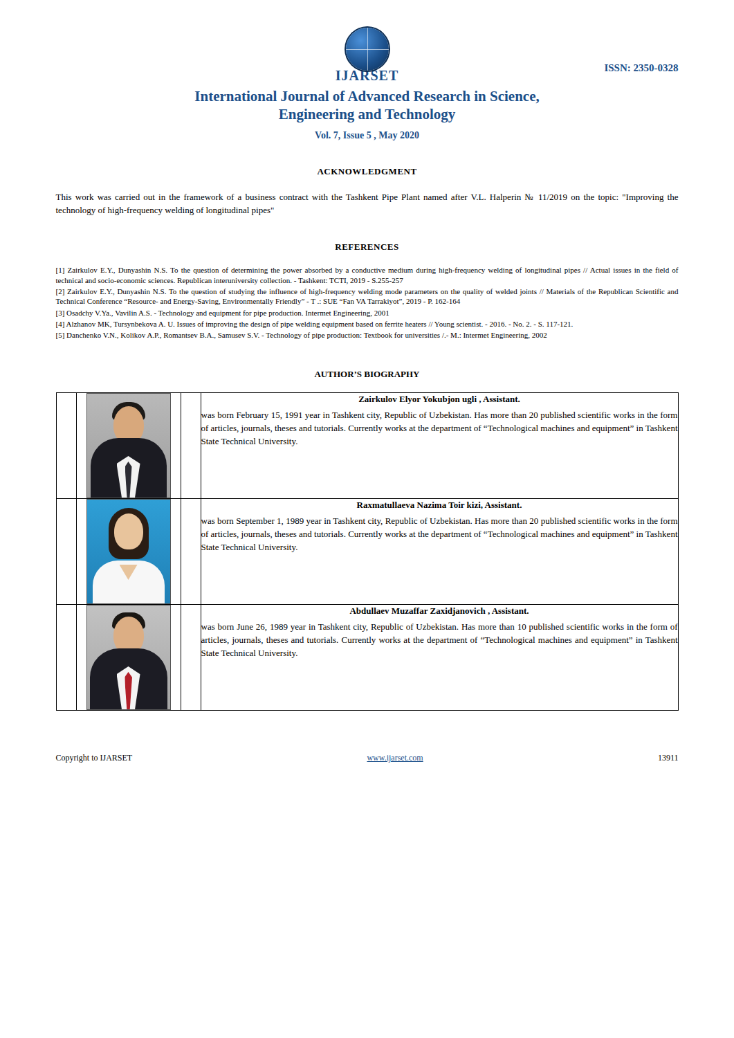IJARSET
ISSN: 2350-0328
International Journal of Advanced Research in Science,
Engineering and Technology
Vol. 7, Issue 5 , May 2020
ACKNOWLEDGMENT
This work was carried out in the framework of a business contract with the Tashkent Pipe Plant named after V.L. Halperin № 11/2019 on the topic: "Improving the technology of high-frequency welding of longitudinal pipes"
REFERENCES
[1] Zairkulov E.Y., Dunyashin N.S. To the question of determining the power absorbed by a conductive medium during high-frequency welding of longitudinal pipes // Actual issues in the field of technical and socio-economic sciences. Republican interuniversity collection. - Tashkent: TCTI, 2019 - S.255-257
[2] Zairkulov E.Y., Dunyashin N.S. To the question of studying the influence of high-frequency welding mode parameters on the quality of welded joints // Materials of the Republican Scientific and Technical Conference “Resource- and Energy-Saving, Environmentally Friendly” - T .: SUE “Fan VA Tarrakiyot”, 2019 - P. 162-164
[3] Osadchy V.Ya., Vavilin A.S. - Technology and equipment for pipe production. Intermet Engineering, 2001
[4] Alzhanov MK, Tursynbekova A. U. Issues of improving the design of pipe welding equipment based on ferrite heaters // Young scientist. - 2016. - No. 2. - S. 117-121.
[5] Danchenko V.N., Kolikov A.P., Romantsev B.A., Samusev S.V. - Technology of pipe production: Textbook for universities /.- M.: Intermet Engineering, 2002
AUTHOR’S BIOGRAPHY
| | | | Zairkulov Elyor Yokubjon ugli , Assistant. was born February 15, 1991 year in Tashkent city, Republic of Uzbekistan. Has more than 20 published scientific works in the form of articles, journals, theses and tutorials. Currently works at the department of “Technological machines and equipment” in Tashkent State Technical University. |
| | | | Raxmatullaeva Nazima Toir kizi, Assistant. was born September 1, 1989 year in Tashkent city, Republic of Uzbekistan. Has more than 20 published scientific works in the form of articles, journals, theses and tutorials. Currently works at the department of “Technological machines and equipment” in Tashkent State Technical University. |
| | | | Abdullaev Muzaffar Zaxidjanovich , Assistant. was born June 26, 1989 year in Tashkent city, Republic of Uzbekistan. Has more than 10 published scientific works in the form of articles, journals, theses and tutorials. Currently works at the department of “Technological machines and equipment” in Tashkent State Technical University. |
Copyright to IJARSET
www.ijarset.com
13911